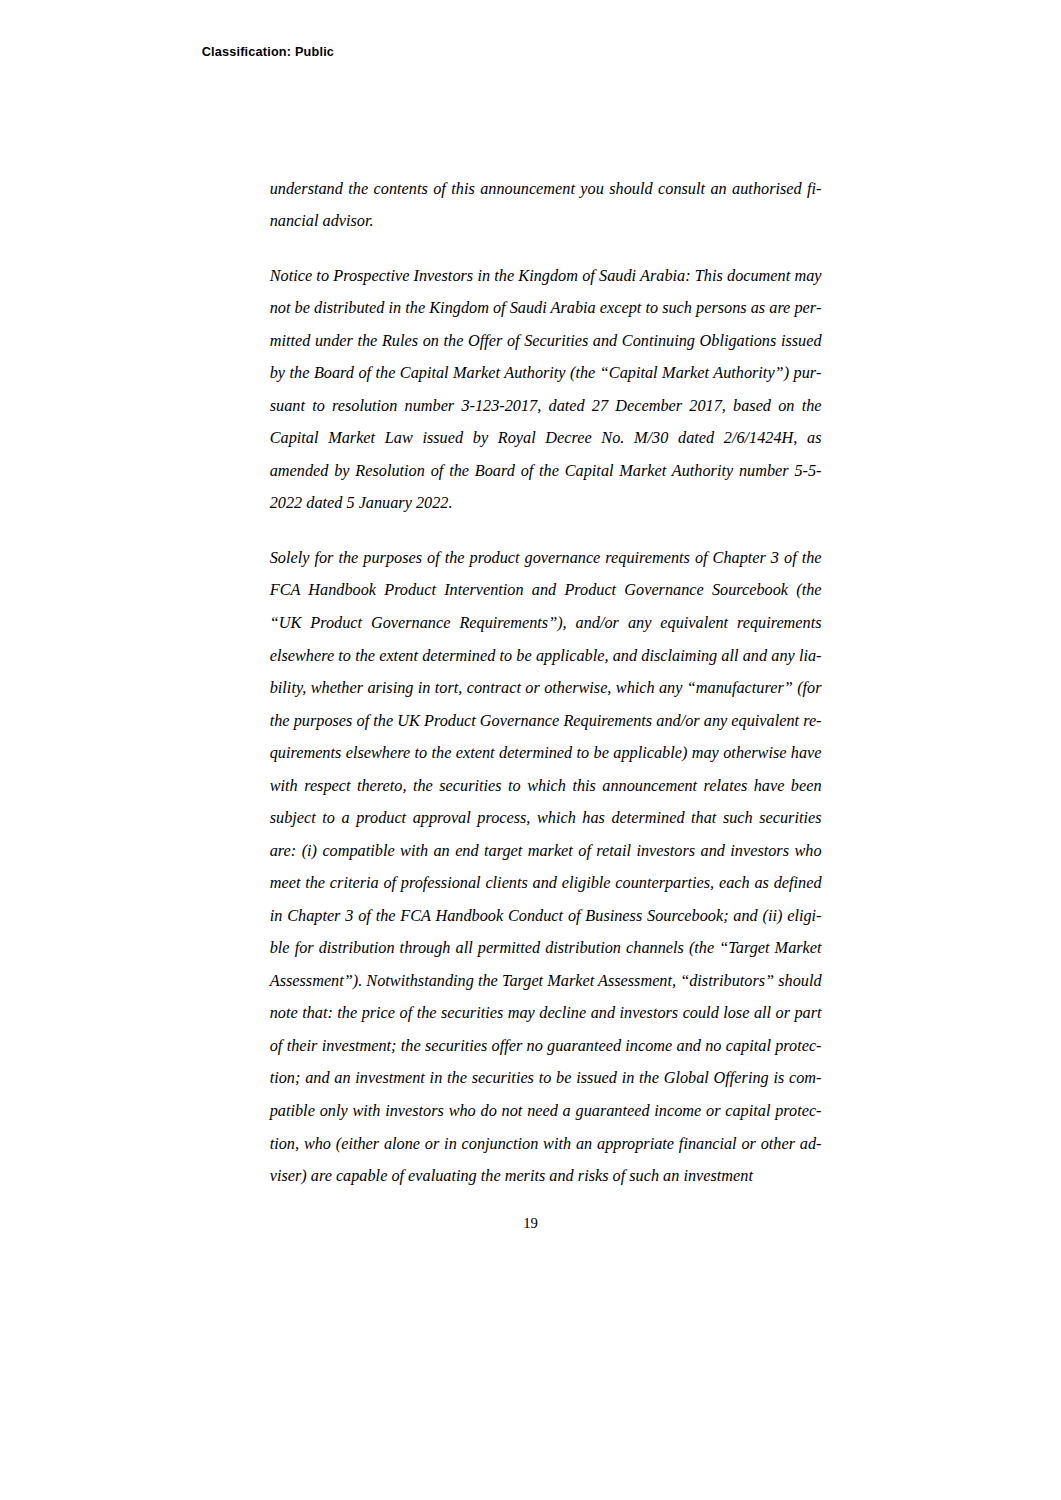Classification: Public
understand the contents of this announcement you should consult an authorised financial advisor.
Notice to Prospective Investors in the Kingdom of Saudi Arabia: This document may not be distributed in the Kingdom of Saudi Arabia except to such persons as are permitted under the Rules on the Offer of Securities and Continuing Obligations issued by the Board of the Capital Market Authority (the “Capital Market Authority”) pursuant to resolution number 3-123-2017, dated 27 December 2017, based on the Capital Market Law issued by Royal Decree No. M/30 dated 2/6/1424H, as amended by Resolution of the Board of the Capital Market Authority number 5-5-2022 dated 5 January 2022.
Solely for the purposes of the product governance requirements of Chapter 3 of the FCA Handbook Product Intervention and Product Governance Sourcebook (the “UK Product Governance Requirements”), and/or any equivalent requirements elsewhere to the extent determined to be applicable, and disclaiming all and any liability, whether arising in tort, contract or otherwise, which any “manufacturer” (for the purposes of the UK Product Governance Requirements and/or any equivalent requirements elsewhere to the extent determined to be applicable) may otherwise have with respect thereto, the securities to which this announcement relates have been subject to a product approval process, which has determined that such securities are: (i) compatible with an end target market of retail investors and investors who meet the criteria of professional clients and eligible counterparties, each as defined in Chapter 3 of the FCA Handbook Conduct of Business Sourcebook; and (ii) eligible for distribution through all permitted distribution channels (the “Target Market Assessment”). Notwithstanding the Target Market Assessment, “distributors” should note that: the price of the securities may decline and investors could lose all or part of their investment; the securities offer no guaranteed income and no capital protection; and an investment in the securities to be issued in the Global Offering is compatible only with investors who do not need a guaranteed income or capital protection, who (either alone or in conjunction with an appropriate financial or other adviser) are capable of evaluating the merits and risks of such an investment
19